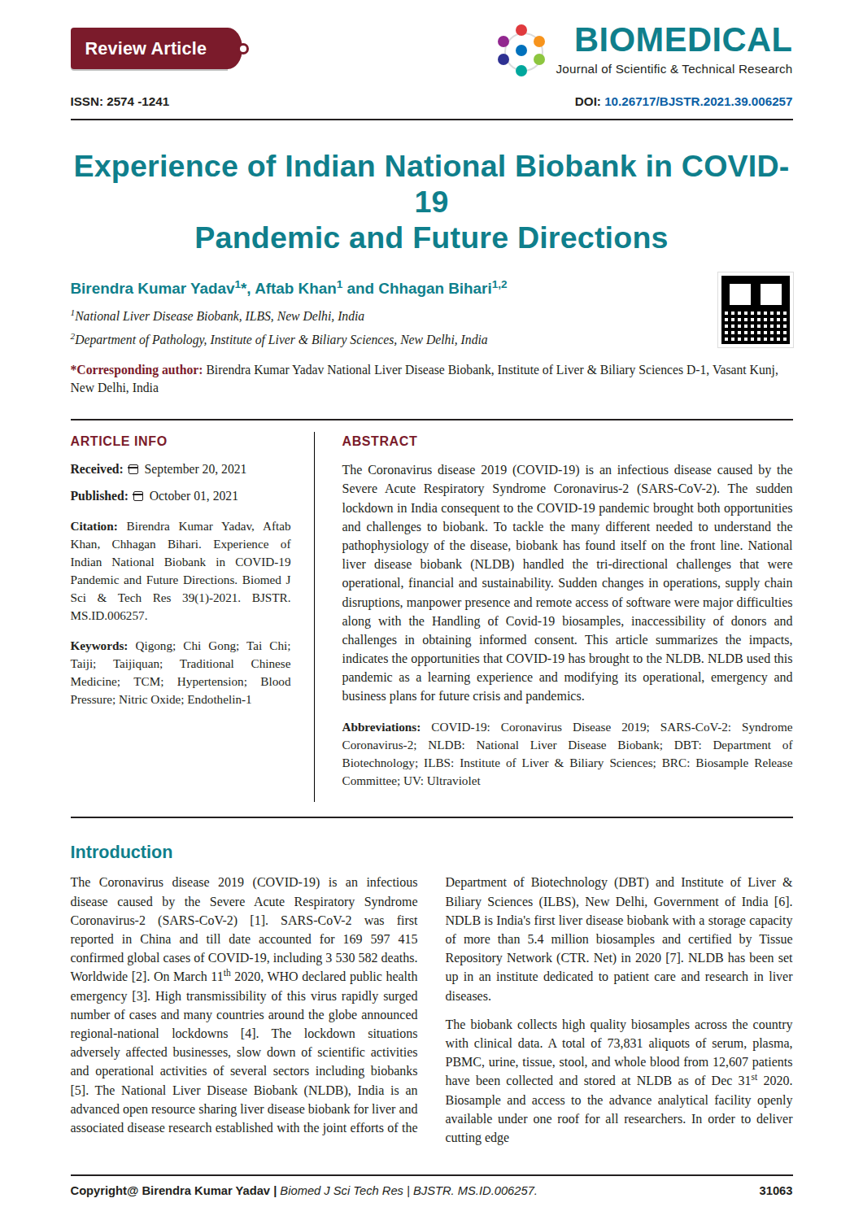Review Article
BIOMEDICAL
Journal of Scientific & Technical Research
ISSN: 2574 -1241
DOI: 10.26717/BJSTR.2021.39.006257
Experience of Indian National Biobank in COVID-19
Pandemic and Future Directions
Birendra Kumar Yadav1*, Aftab Khan1 and Chhagan Bihari1,2
1National Liver Disease Biobank, ILBS, New Delhi, India
2Department of Pathology, Institute of Liver & Biliary Sciences, New Delhi, India
*Corresponding author: Birendra Kumar Yadav National Liver Disease Biobank, Institute of Liver & Biliary Sciences D-1, Vasant Kunj, New Delhi, India
Article Info
Received: September 20, 2021
Published: October 01, 2021
Citation: Birendra Kumar Yadav, Aftab Khan, Chhagan Bihari. Experience of Indian National Biobank in COVID-19 Pandemic and Future Directions. Biomed J Sci & Tech Res 39(1)-2021. BJSTR. MS.ID.006257.
Keywords: Qigong; Chi Gong; Tai Chi; Taiji; Taijiquan; Traditional Chinese Medicine; TCM; Hypertension; Blood Pressure; Nitric Oxide; Endothelin-1
Abstract
The Coronavirus disease 2019 (COVID-19) is an infectious disease caused by the Severe Acute Respiratory Syndrome Coronavirus-2 (SARS-CoV-2). The sudden lockdown in India consequent to the COVID-19 pandemic brought both opportunities and challenges to biobank. To tackle the many different needed to understand the pathophysiology of the disease, biobank has found itself on the front line. National liver disease biobank (NLDB) handled the tri-directional challenges that were operational, financial and sustainability. Sudden changes in operations, supply chain disruptions, manpower presence and remote access of software were major difficulties along with the Handling of Covid-19 biosamples, inaccessibility of donors and challenges in obtaining informed consent. This article summarizes the impacts, indicates the opportunities that COVID-19 has brought to the NLDB. NLDB used this pandemic as a learning experience and modifying its operational, emergency and business plans for future crisis and pandemics.
Abbreviations: COVID-19: Coronavirus Disease 2019; SARS-CoV-2: Syndrome Coronavirus-2; NLDB: National Liver Disease Biobank; DBT: Department of Biotechnology; ILBS: Institute of Liver & Biliary Sciences; BRC: Biosample Release Committee; UV: Ultraviolet
Introduction
The Coronavirus disease 2019 (COVID-19) is an infectious disease caused by the Severe Acute Respiratory Syndrome Coronavirus-2 (SARS-CoV-2) [1]. SARS-CoV-2 was first reported in China and till date accounted for 169 597 415 confirmed global cases of COVID-19, including 3 530 582 deaths. Worldwide [2]. On March 11th 2020, WHO declared public health emergency [3]. High transmissibility of this virus rapidly surged number of cases and many countries around the globe announced regional-national lockdowns [4]. The lockdown situations adversely affected businesses, slow down of scientific activities and operational activities of several sectors including biobanks [5]. The National Liver Disease Biobank (NLDB), India is an advanced open resource sharing liver disease biobank for liver and associated disease research established with the joint efforts of the Department of Biotechnology (DBT) and Institute of Liver & Biliary Sciences (ILBS), New Delhi, Government of India [6]. NDLB is India's first liver disease biobank with a storage capacity of more than 5.4 million biosamples and certified by Tissue Repository Network (CTR. Net) in 2020 [7]. NLDB has been set up in an institute dedicated to patient care and research in liver diseases.
The biobank collects high quality biosamples across the country with clinical data. A total of 73,831 aliquots of serum, plasma, PBMC, urine, tissue, stool, and whole blood from 12,607 patients have been collected and stored at NLDB as of Dec 31st 2020. Biosample and access to the advance analytical facility openly available under one roof for all researchers. In order to deliver cutting edge
Copyright@ Birendra Kumar Yadav | Biomed J Sci Tech Res | BJSTR. MS.ID.006257.
31063